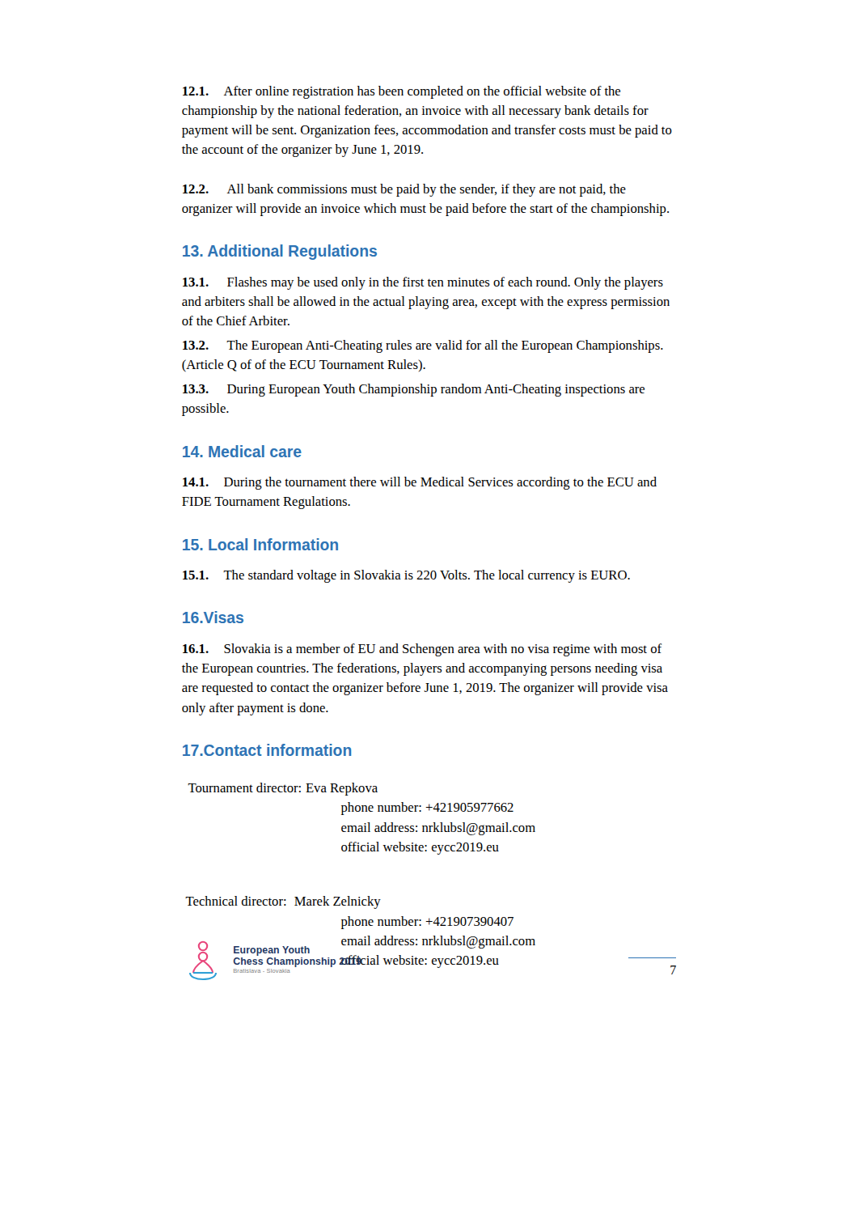12.1. After online registration has been completed on the official website of the championship by the national federation, an invoice with all necessary bank details for payment will be sent. Organization fees, accommodation and transfer costs must be paid to the account of the organizer by June 1, 2019.
12.2. All bank commissions must be paid by the sender, if they are not paid, the organizer will provide an invoice which must be paid before the start of the championship.
13. Additional Regulations
13.1. Flashes may be used only in the first ten minutes of each round. Only the players and arbiters shall be allowed in the actual playing area, except with the express permission of the Chief Arbiter.
13.2. The European Anti-Cheating rules are valid for all the European Championships. (Article Q of of the ECU Tournament Rules).
13.3. During European Youth Championship random Anti-Cheating inspections are possible.
14. Medical care
14.1. During the tournament there will be Medical Services according to the ECU and FIDE Tournament Regulations.
15. Local Information
15.1. The standard voltage in Slovakia is 220 Volts. The local currency is EURO.
16.Visas
16.1. Slovakia is a member of EU and Schengen area with no visa regime with most of the European countries. The federations, players and accompanying persons needing visa are requested to contact the organizer before June 1, 2019. The organizer will provide visa only after payment is done.
17.Contact information
Tournament director: Eva Repkova
phone number: +421905977662
email address: nrklubsl@gmail.com
official website: eycc2019.eu
Technical director: Marek Zelnicky
phone number: +421907390407
email address: nrklubsl@gmail.com
official website: eycc2019.eu
European Youth
Chess Championship 2019
Bratislava - Slovakia
7